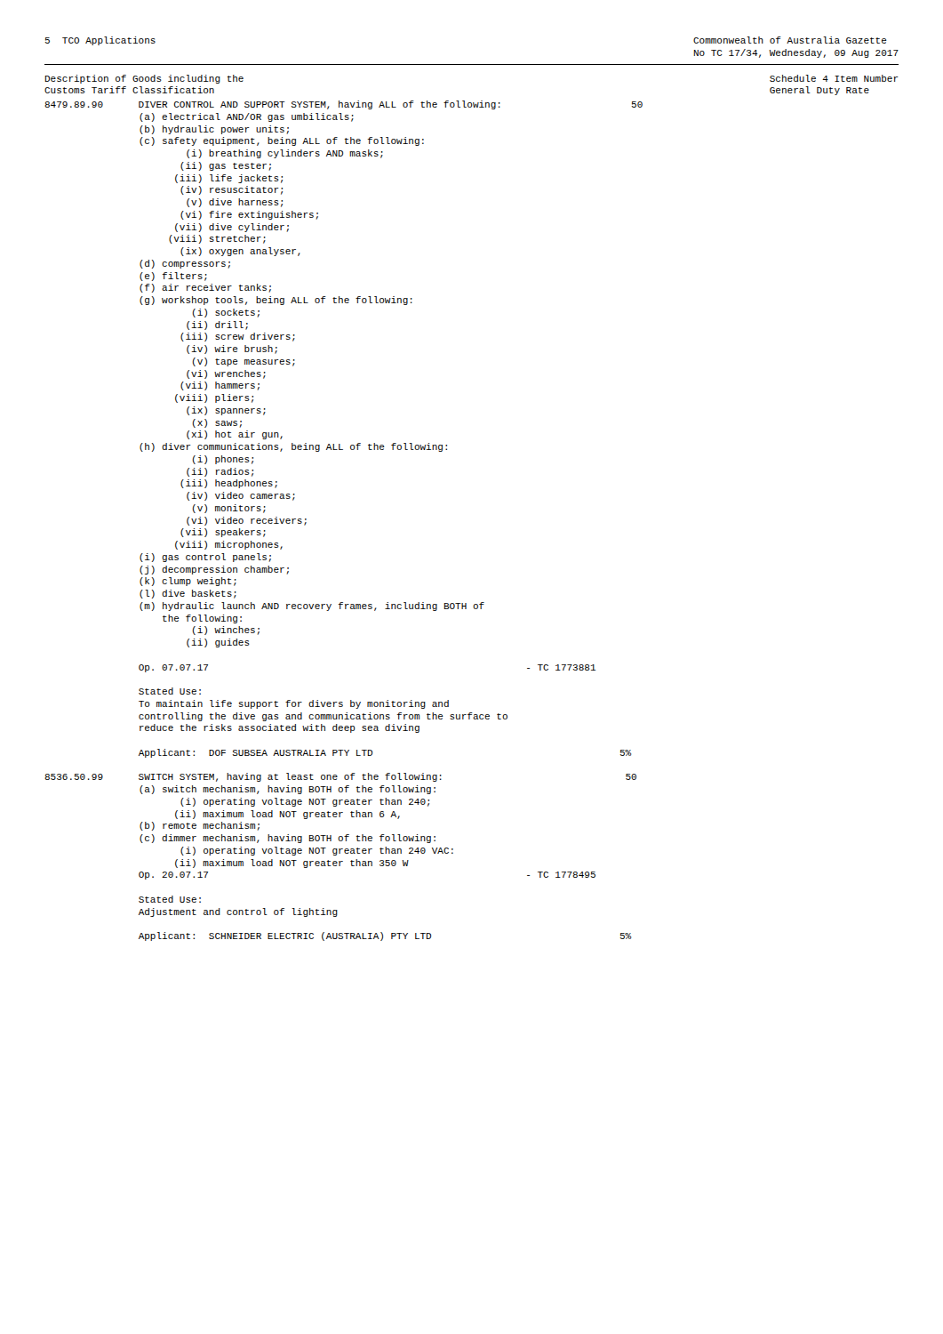5 TCO Applications
Commonwealth of Australia Gazette
No TC 17/34, Wednesday, 09 Aug 2017
Description of Goods including the Customs Tariff Classification
Schedule 4 Item Number General Duty Rate
8479.89.90      DIVER CONTROL AND SUPPORT SYSTEM, having ALL of the following:                      50
                (a) electrical AND/OR gas umbilicals;
                (b) hydraulic power units;
                (c) safety equipment, being ALL of the following:
                        (i) breathing cylinders AND masks;
                       (ii) gas tester;
                      (iii) life jackets;
                       (iv) resuscitator;
                        (v) dive harness;
                       (vi) fire extinguishers;
                      (vii) dive cylinder;
                     (viii) stretcher;
                       (ix) oxygen analyser,
                (d) compressors;
                (e) filters;
                (f) air receiver tanks;
                (g) workshop tools, being ALL of the following:
                         (i) sockets;
                        (ii) drill;
                       (iii) screw drivers;
                        (iv) wire brush;
                         (v) tape measures;
                        (vi) wrenches;
                       (vii) hammers;
                      (viii) pliers;
                        (ix) spanners;
                         (x) saws;
                        (xi) hot air gun,
                (h) diver communications, being ALL of the following:
                         (i) phones;
                        (ii) radios;
                       (iii) headphones;
                        (iv) video cameras;
                         (v) monitors;
                        (vi) video receivers;
                       (vii) speakers;
                      (viii) microphones,
                (i) gas control panels;
                (j) decompression chamber;
                (k) clump weight;
                (l) dive baskets;
                (m) hydraulic launch AND recovery frames, including BOTH of
                    the following:
                         (i) winches;
                        (ii) guides

                Op. 07.07.17                                                      - TC 1773881

                Stated Use:
                To maintain life support for divers by monitoring and
                controlling the dive gas and communications from the surface to
                reduce the risks associated with deep sea diving

                Applicant:  DOF SUBSEA AUSTRALIA PTY LTD                                          5%

8536.50.99      SWITCH SYSTEM, having at least one of the following:                               50
                (a) switch mechanism, having BOTH of the following:
                       (i) operating voltage NOT greater than 240;
                      (ii) maximum load NOT greater than 6 A,
                (b) remote mechanism;
                (c) dimmer mechanism, having BOTH of the following:
                       (i) operating voltage NOT greater than 240 VAC:
                      (ii) maximum load NOT greater than 350 W
                Op. 20.07.17                                                      - TC 1778495

                Stated Use:
                Adjustment and control of lighting

                Applicant:  SCHNEIDER ELECTRIC (AUSTRALIA) PTY LTD                                5%